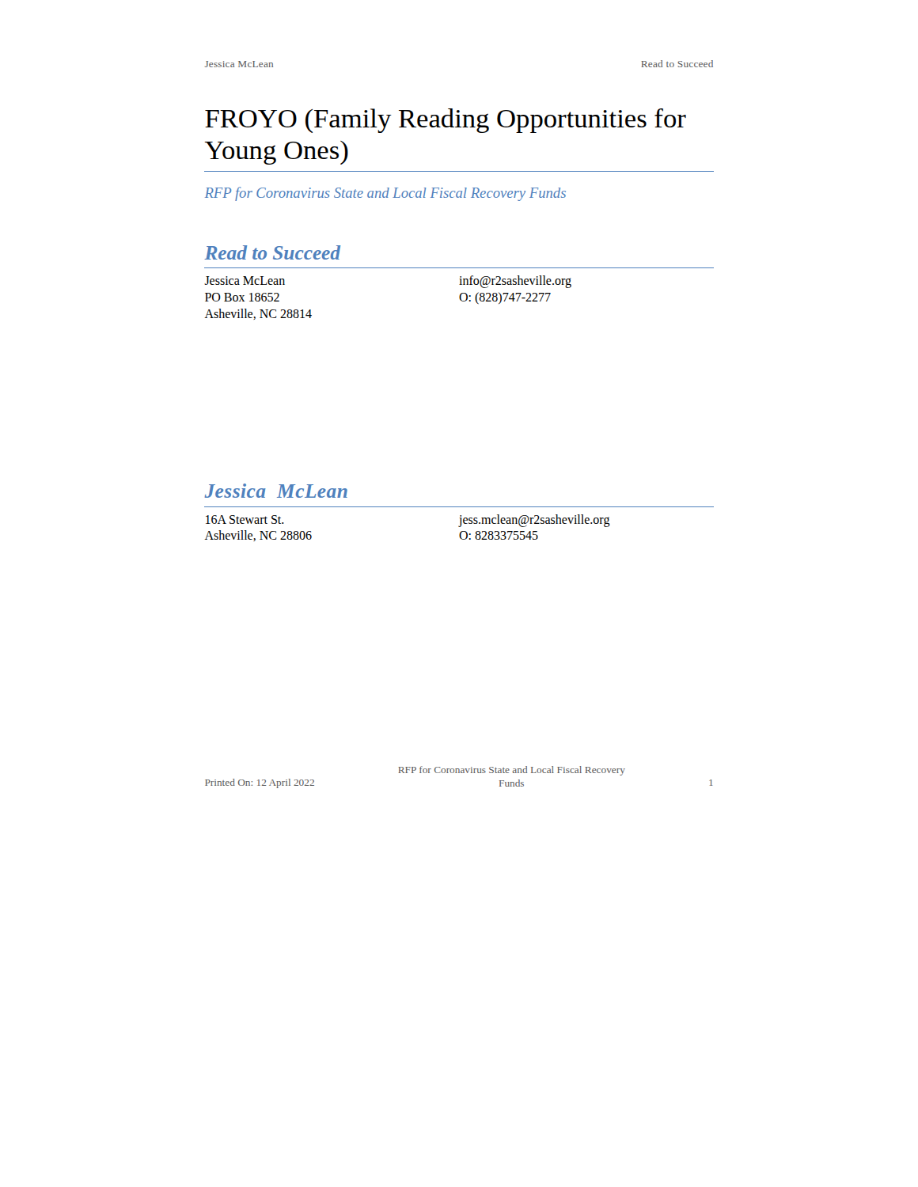Jessica McLean
Read to Succeed
FROYO (Family Reading Opportunities for Young Ones)
RFP for Coronavirus State and Local Fiscal Recovery Funds
Read to Succeed
Jessica McLean
PO Box 18652
Asheville, NC 28814
info@r2sasheville.org
O: (828)747-2277
Jessica McLean
16A Stewart St.
Asheville, NC 28806
jess.mclean@r2sasheville.org
O: 8283375545
Printed On: 12 April 2022
RFP for Coronavirus State and Local Fiscal Recovery
Funds
1